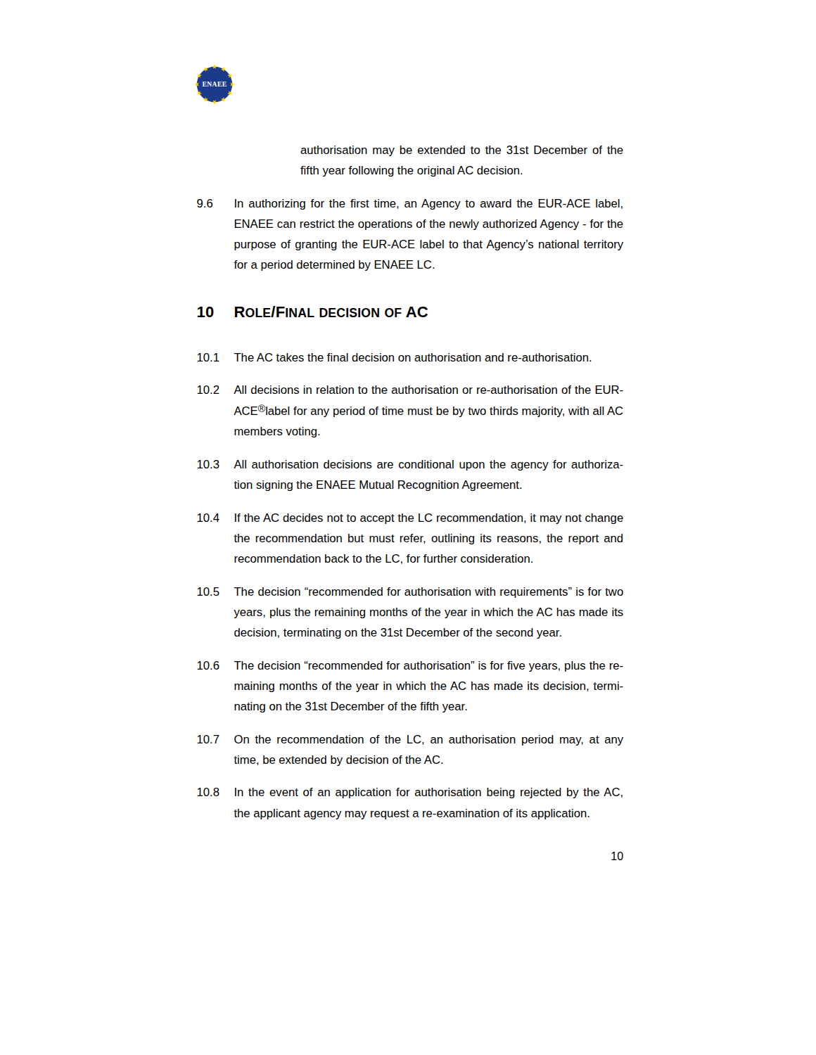ENAEE
authorisation may be extended to the 31st December of the fifth year following the original AC decision.
9.6
In authorizing for the first time, an Agency to award the EUR-ACE label, ENAEE can restrict the operations of the newly authorized Agency - for the purpose of granting the EUR-ACE label to that Agency’s national territory for a period determined by ENAEE LC.
10 Role/Final decision of AC
10.1
The AC takes the final decision on authorisation and re-authorisation.
10.2
All decisions in relation to the authorisation or re-authorisation of the EUR-ACE®label for any period of time must be by two thirds majority, with all AC members voting.
10.3
All authorisation decisions are conditional upon the agency for authorization signing the ENAEE Mutual Recognition Agreement.
10.4
If the AC decides not to accept the LC recommendation, it may not change the recommendation but must refer, outlining its reasons, the report and recommendation back to the LC, for further consideration.
10.5
The decision “recommended for authorisation with requirements” is for two years, plus the remaining months of the year in which the AC has made its decision, terminating on the 31st December of the second year.
10.6
The decision “recommended for authorisation” is for five years, plus the remaining months of the year in which the AC has made its decision, terminating on the 31st December of the fifth year.
10.7
On the recommendation of the LC, an authorisation period may, at any time, be extended by decision of the AC.
10.8
In the event of an application for authorisation being rejected by the AC, the applicant agency may request a re-examination of its application.
10